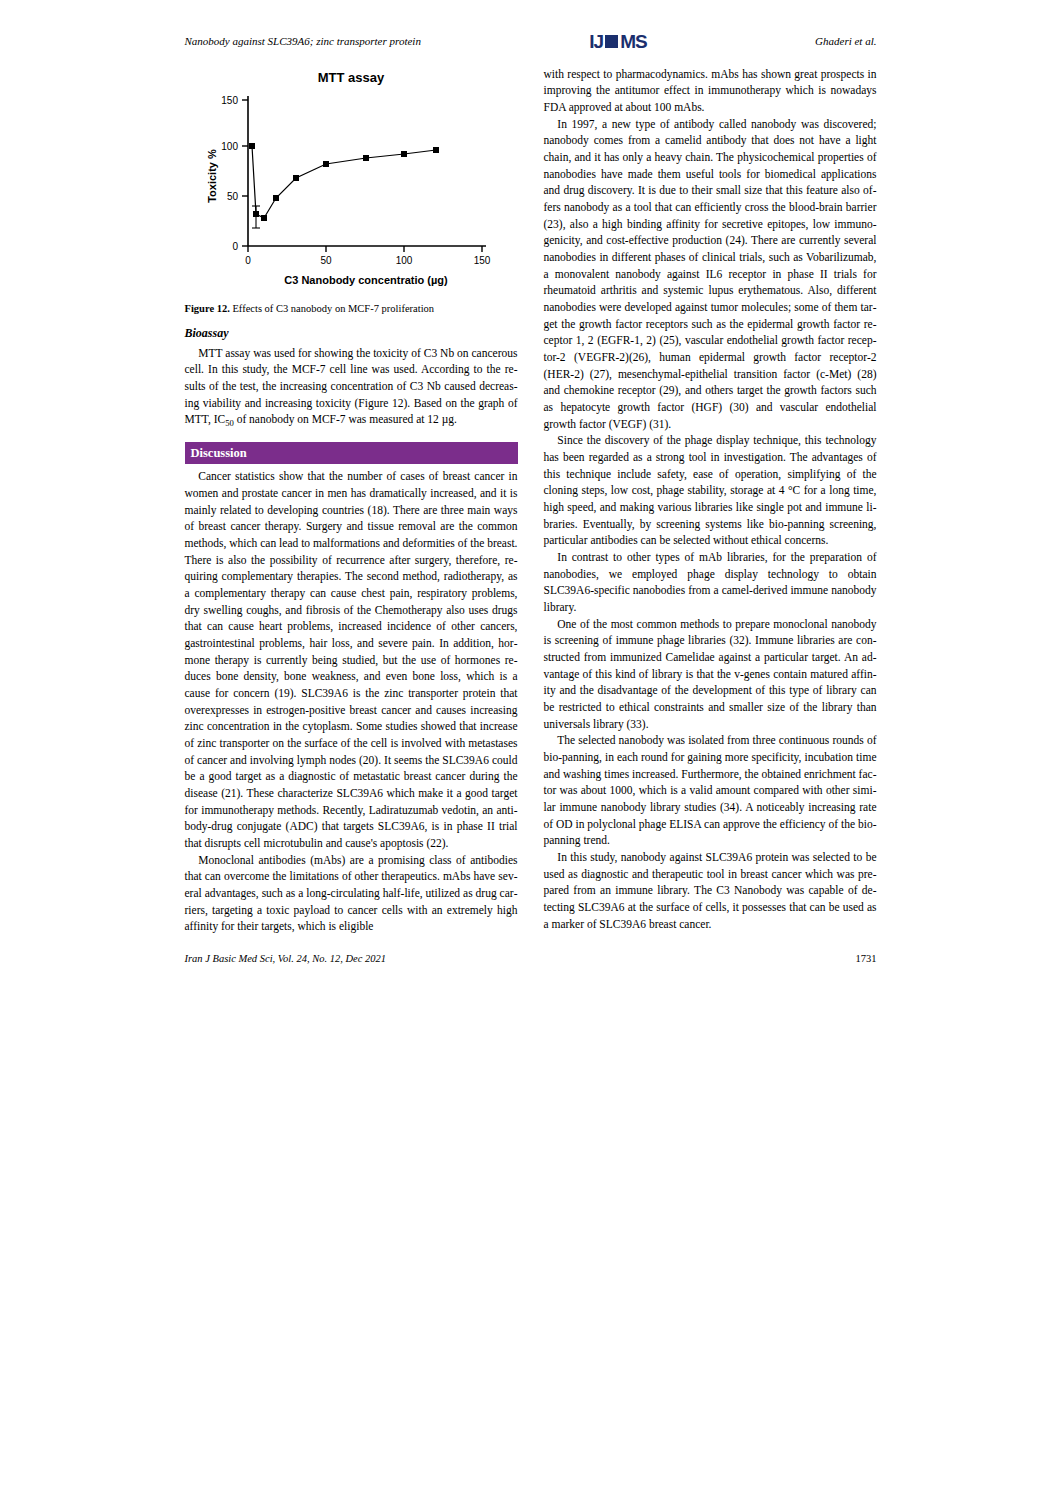Nanobody against SLC39A6; zinc transporter protein
IJ MS
Ghaderi et al.
MTT assay MTT assay 0 50 100 150 0 50 100 150 Toxicity % C3 Nanobody concentratio (µg)
Figure 12. Effects of C3 nanobody on MCF-7 proliferation
Bioassay
MTT assay was used for showing the toxicity of C3 Nb on cancerous cell. In this study, the MCF-7 cell line was used. According to the results of the test, the increasing concentration of C3 Nb caused decreasing viability and increasing toxicity (Figure 12). Based on the graph of MTT, IC50 of nanobody on MCF-7 was measured at 12 µg.
Discussion
Cancer statistics show that the number of cases of breast cancer in women and prostate cancer in men has dramatically increased, and it is mainly related to developing countries (18). There are three main ways of breast cancer therapy. Surgery and tissue removal are the common methods, which can lead to malformations and deformities of the breast. There is also the possibility of recurrence after surgery, therefore, requiring complementary therapies. The second method, radiotherapy, as a complementary therapy can cause chest pain, respiratory problems, dry swelling coughs, and fibrosis of the Chemotherapy also uses drugs that can cause heart problems, increased incidence of other cancers, gastrointestinal problems, hair loss, and severe pain. In addition, hormone therapy is currently being studied, but the use of hormones reduces bone density, bone weakness, and even bone loss, which is a cause for concern (19). SLC39A6 is the zinc transporter protein that overexpresses in estrogen-positive breast cancer and causes increasing zinc concentration in the cytoplasm. Some studies showed that increase of zinc transporter on the surface of the cell is involved with metastases of cancer and involving lymph nodes (20). It seems the SLC39A6 could be a good target as a diagnostic of metastatic breast cancer during the disease (21). These characterize SLC39A6 which make it a good target for immunotherapy methods. Recently, Ladiratuzumab vedotin, an antibody-drug conjugate (ADC) that targets SLC39A6, is in phase II trial that disrupts cell microtubulin and cause's apoptosis (22).
Monoclonal antibodies (mAbs) are a promising class of antibodies that can overcome the limitations of other therapeutics. mAbs have several advantages, such as a long-circulating half-life, utilized as drug carriers, targeting a toxic payload to cancer cells with an extremely high affinity for their targets, which is eligible
with respect to pharmacodynamics. mAbs has shown great prospects in improving the antitumor effect in immunotherapy which is nowadays FDA approved at about 100 mAbs.
In 1997, a new type of antibody called nanobody was discovered; nanobody comes from a camelid antibody that does not have a light chain, and it has only a heavy chain. The physicochemical properties of nanobodies have made them useful tools for biomedical applications and drug discovery. It is due to their small size that this feature also offers nanobody as a tool that can efficiently cross the blood-brain barrier (23), also a high binding affinity for secretive epitopes, low immunogenicity, and cost-effective production (24). There are currently several nanobodies in different phases of clinical trials, such as Vobarilizumab, a monovalent nanobody against IL6 receptor in phase II trials for rheumatoid arthritis and systemic lupus erythematous. Also, different nanobodies were developed against tumor molecules; some of them target the growth factor receptors such as the epidermal growth factor receptor 1, 2 (EGFR-1, 2) (25), vascular endothelial growth factor receptor-2 (VEGFR-2)(26), human epidermal growth factor receptor-2 (HER-2) (27), mesenchymal-epithelial transition factor (c-Met) (28) and chemokine receptor (29), and others target the growth factors such as hepatocyte growth factor (HGF) (30) and vascular endothelial growth factor (VEGF) (31).
Since the discovery of the phage display technique, this technology has been regarded as a strong tool in investigation. The advantages of this technique include safety, ease of operation, simplifying of the cloning steps, low cost, phage stability, storage at 4 °C for a long time, high speed, and making various libraries like single pot and immune libraries. Eventually, by screening systems like bio-panning screening, particular antibodies can be selected without ethical concerns.
In contrast to other types of mAb libraries, for the preparation of nanobodies, we employed phage display technology to obtain SLC39A6-specific nanobodies from a camel-derived immune nanobody library.
One of the most common methods to prepare monoclonal nanobody is screening of immune phage libraries (32). Immune libraries are constructed from immunized Camelidae against a particular target. An advantage of this kind of library is that the v-genes contain matured affinity and the disadvantage of the development of this type of library can be restricted to ethical constraints and smaller size of the library than universals library (33).
The selected nanobody was isolated from three continuous rounds of bio-panning, in each round for gaining more specificity, incubation time and washing times increased. Furthermore, the obtained enrichment factor was about 1000, which is a valid amount compared with other similar immune nanobody library studies (34). A noticeably increasing rate of OD in polyclonal phage ELISA can approve the efficiency of the bio-panning trend.
In this study, nanobody against SLC39A6 protein was selected to be used as diagnostic and therapeutic tool in breast cancer which was prepared from an immune library. The C3 Nanobody was capable of detecting SLC39A6 at the surface of cells, it possesses that can be used as a marker of SLC39A6 breast cancer.
Iran J Basic Med Sci, Vol. 24, No. 12, Dec 2021
1731